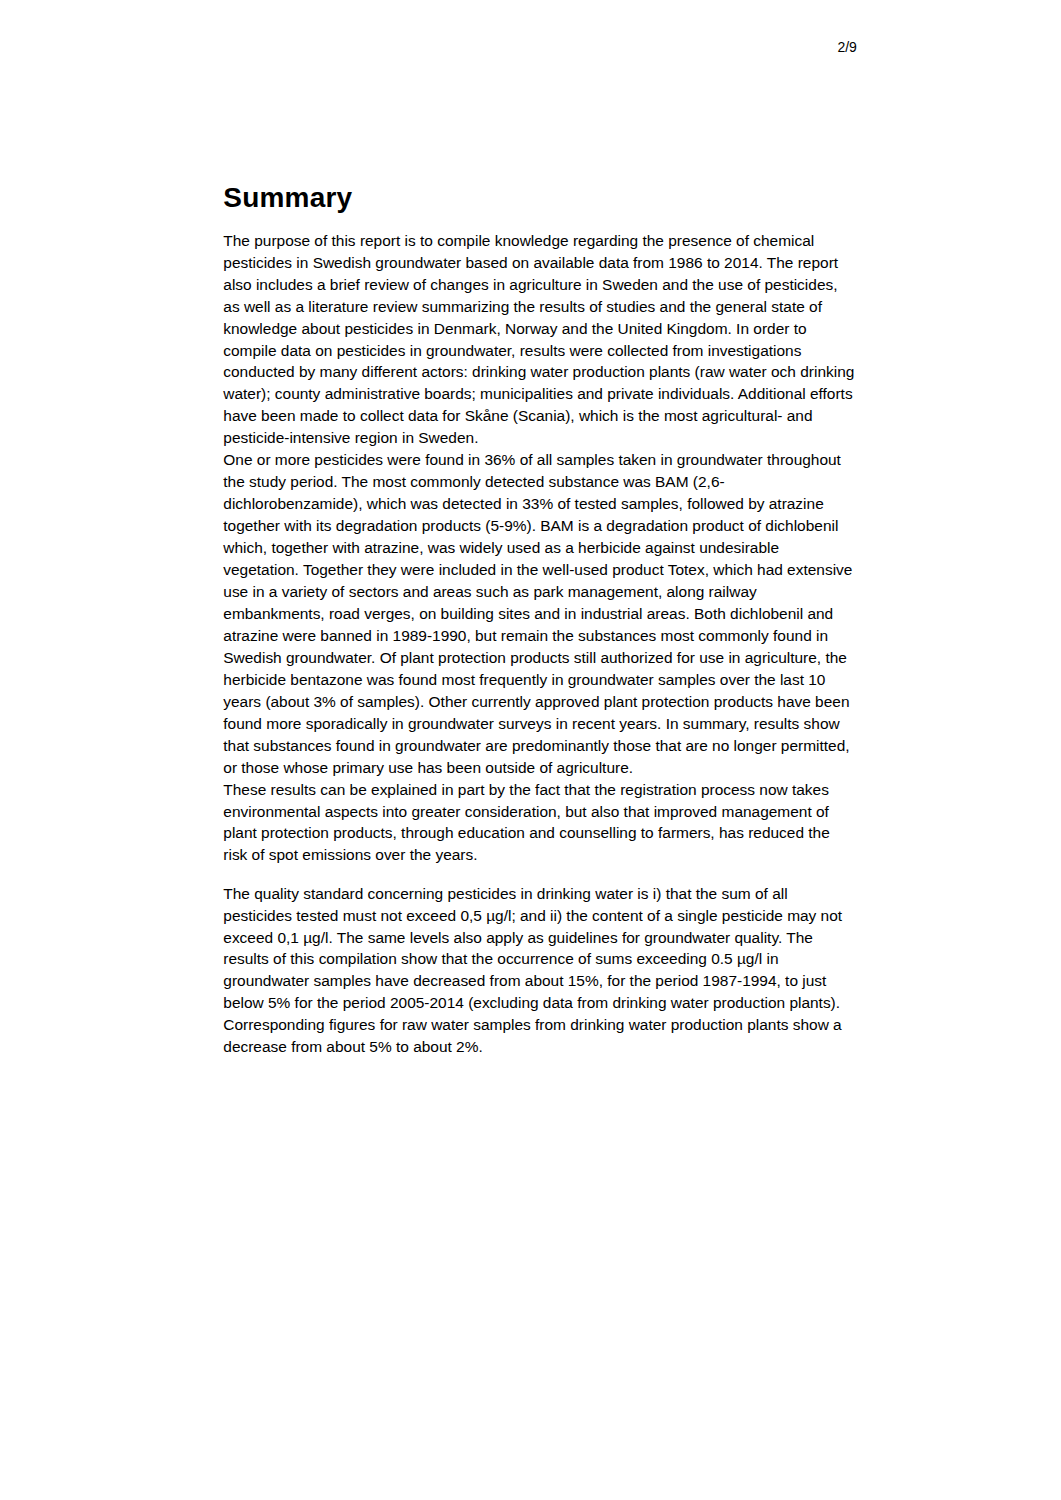2/9
Summary
The purpose of this report is to compile knowledge regarding the presence of chemical pesticides in Swedish groundwater based on available data from 1986 to 2014. The report also includes a brief review of changes in agriculture in Sweden and the use of pesticides, as well as a literature review summarizing the results of studies and the general state of knowledge about pesticides in Denmark, Norway and the United Kingdom. In order to compile data on pesticides in groundwater, results were collected from investigations conducted by many different actors: drinking water production plants (raw water och drinking water); county administrative boards; municipalities and private individuals. Additional efforts have been made to collect data for Skåne (Scania), which is the most agricultural- and pesticide-intensive region in Sweden.
One or more pesticides were found in 36% of all samples taken in groundwater throughout the study period. The most commonly detected substance was BAM (2,6-dichlorobenzamide), which was detected in 33% of tested samples, followed by atrazine together with its degradation products (5-9%). BAM is a degradation product of dichlobenil which, together with atrazine, was widely used as a herbicide against undesirable vegetation. Together they were included in the well-used product Totex, which had extensive use in a variety of sectors and areas such as park management, along railway embankments, road verges, on building sites and in industrial areas. Both dichlobenil and atrazine were banned in 1989-1990, but remain the substances most commonly found in Swedish groundwater. Of plant protection products still authorized for use in agriculture, the herbicide bentazone was found most frequently in groundwater samples over the last 10 years (about 3% of samples). Other currently approved plant protection products have been found more sporadically in groundwater surveys in recent years. In summary, results show that substances found in groundwater are predominantly those that are no longer permitted, or those whose primary use has been outside of agriculture.
These results can be explained in part by the fact that the registration process now takes environmental aspects into greater consideration, but also that improved management of plant protection products, through education and counselling to farmers, has reduced the risk of spot emissions over the years.
The quality standard concerning pesticides in drinking water is i) that the sum of all pesticides tested must not exceed 0,5 µg/l; and ii) the content of a single pesticide may not exceed 0,1 µg/l. The same levels also apply as guidelines for groundwater quality. The results of this compilation show that the occurrence of sums exceeding 0.5 µg/l in groundwater samples have decreased from about 15%, for the period 1987-1994, to just below 5% for the period 2005-2014 (excluding data from drinking water production plants). Corresponding figures for raw water samples from drinking water production plants show a decrease from about 5% to about 2%.